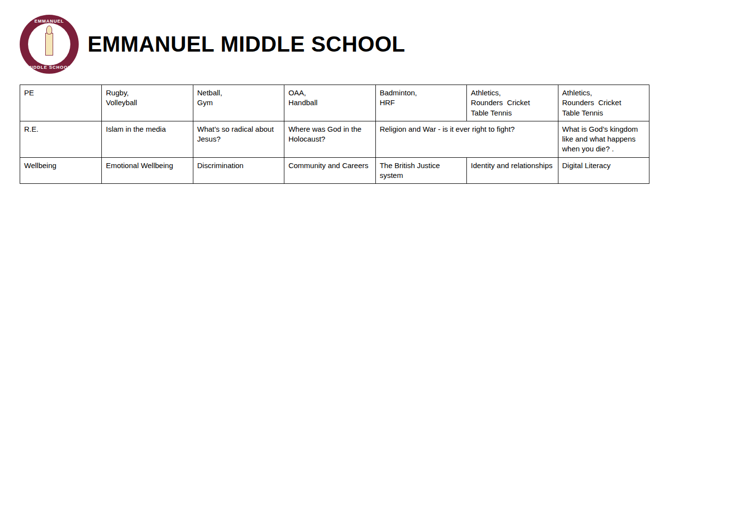EMMANUEL
MIDDLE SCHOOL
EMMANUEL MIDDLE SCHOOL
| PE | Rugby, Volleyball | Netball, Gym | OAA, Handball | Badminton, HRF | Athletics, Rounders Cricket Table Tennis | Athletics, Rounders Cricket Table Tennis |
| R.E. | Islam in the media | What’s so radical about Jesus? | Where was God in the Holocaust? | Religion and War - is it ever right to fight? | What is God’s kingdom like and what happens when you die? . |
| Wellbeing | Emotional Wellbeing | Discrimination | Community and Careers | The British Justice system | Identity and relationships | Digital Literacy |